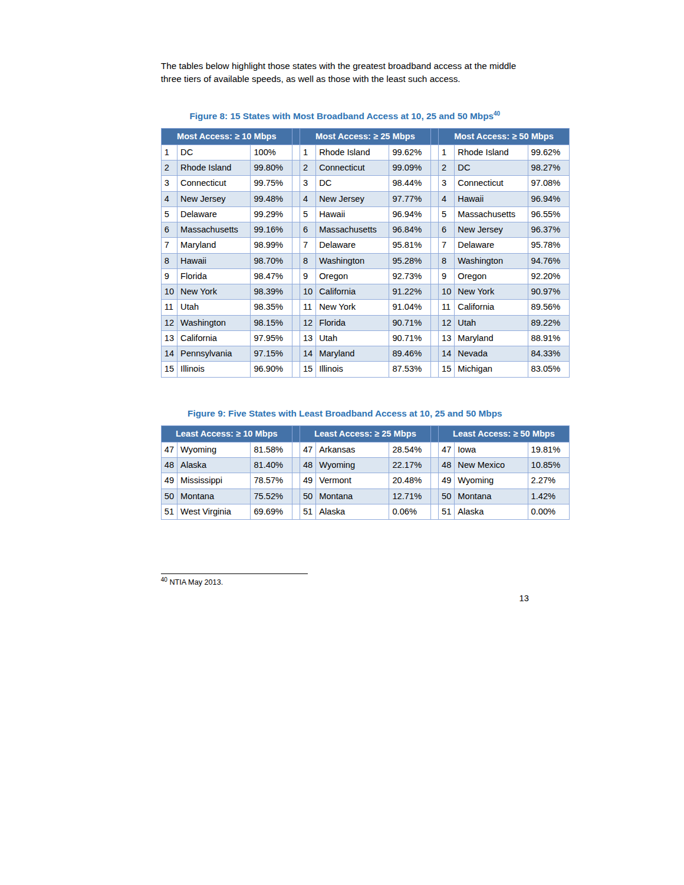The tables below highlight those states with the greatest broadband access at the middle three tiers of available speeds, as well as those with the least such access.
Figure 8: 15 States with Most Broadband Access at 10, 25 and 50 Mbps40
| Most Access: ≥ 10 Mbps | | Most Access: ≥ 25 Mbps | | Most Access: ≥ 50 Mbps |
| --- | --- | --- | --- | --- |
| 1 | DC | 100% | | 1 | Rhode Island | 99.62% | | 1 | Rhode Island | 99.62% |
| 2 | Rhode Island | 99.80% | | 2 | Connecticut | 99.09% | | 2 | DC | 98.27% |
| 3 | Connecticut | 99.75% | | 3 | DC | 98.44% | | 3 | Connecticut | 97.08% |
| 4 | New Jersey | 99.48% | | 4 | New Jersey | 97.77% | | 4 | Hawaii | 96.94% |
| 5 | Delaware | 99.29% | | 5 | Hawaii | 96.94% | | 5 | Massachusetts | 96.55% |
| 6 | Massachusetts | 99.16% | | 6 | Massachusetts | 96.84% | | 6 | New Jersey | 96.37% |
| 7 | Maryland | 98.99% | | 7 | Delaware | 95.81% | | 7 | Delaware | 95.78% |
| 8 | Hawaii | 98.70% | | 8 | Washington | 95.28% | | 8 | Washington | 94.76% |
| 9 | Florida | 98.47% | | 9 | Oregon | 92.73% | | 9 | Oregon | 92.20% |
| 10 | New York | 98.39% | | 10 | California | 91.22% | | 10 | New York | 90.97% |
| 11 | Utah | 98.35% | | 11 | New York | 91.04% | | 11 | California | 89.56% |
| 12 | Washington | 98.15% | | 12 | Florida | 90.71% | | 12 | Utah | 89.22% |
| 13 | California | 97.95% | | 13 | Utah | 90.71% | | 13 | Maryland | 88.91% |
| 14 | Pennsylvania | 97.15% | | 14 | Maryland | 89.46% | | 14 | Nevada | 84.33% |
| 15 | Illinois | 96.90% | | 15 | Illinois | 87.53% | | 15 | Michigan | 83.05% |
Figure 9: Five States with Least Broadband Access at 10, 25 and 50 Mbps
| Least Access: ≥ 10 Mbps | | Least Access: ≥ 25 Mbps | | Least Access: ≥ 50 Mbps |
| --- | --- | --- | --- | --- |
| 47 | Wyoming | 81.58% | | 47 | Arkansas | 28.54% | | 47 | Iowa | 19.81% |
| 48 | Alaska | 81.40% | | 48 | Wyoming | 22.17% | | 48 | New Mexico | 10.85% |
| 49 | Mississippi | 78.57% | | 49 | Vermont | 20.48% | | 49 | Wyoming | 2.27% |
| 50 | Montana | 75.52% | | 50 | Montana | 12.71% | | 50 | Montana | 1.42% |
| 51 | West Virginia | 69.69% | | 51 | Alaska | 0.06% | | 51 | Alaska | 0.00% |
40 NTIA May 2013.
13